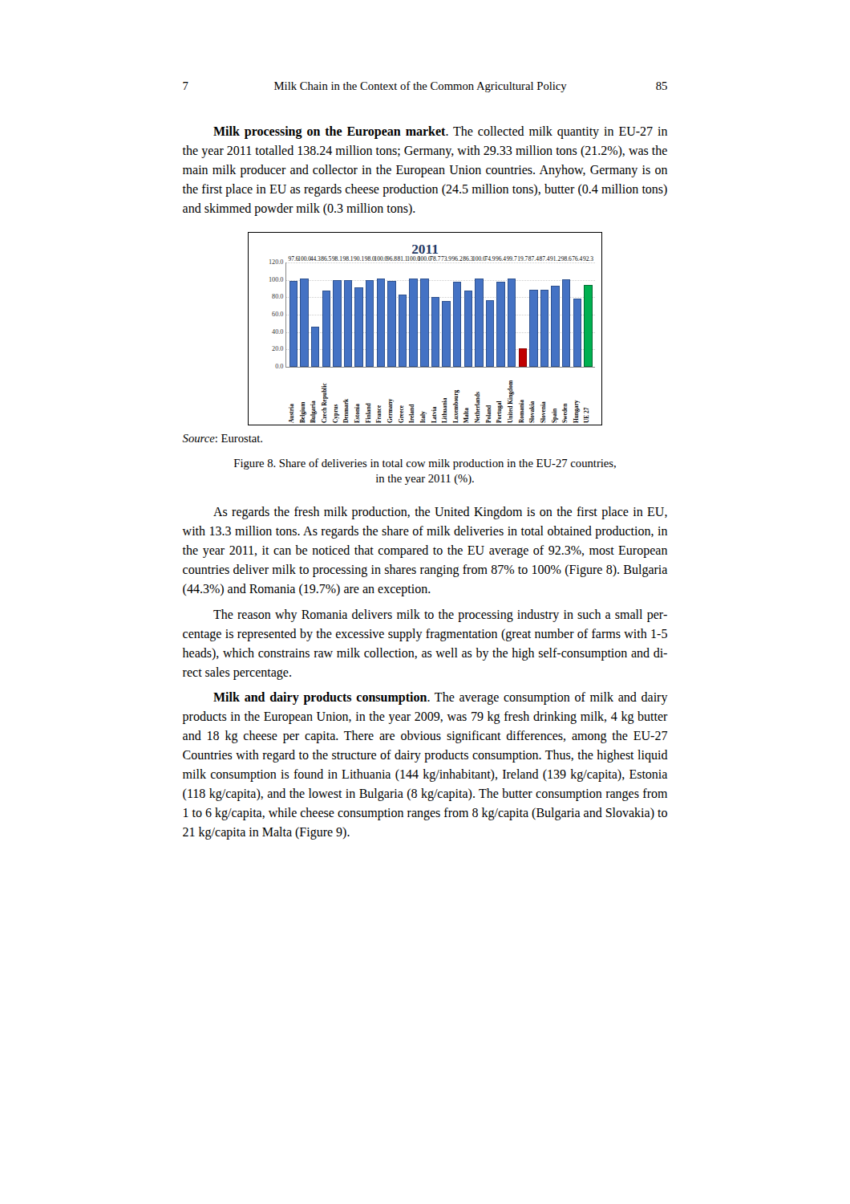7
Milk Chain in the Context of the Common Agricultural Policy
85
Milk processing on the European market. The collected milk quantity in EU-27 in the year 2011 totalled 138.24 million tons; Germany, with 29.33 million tons (21.2%), was the main milk producer and collector in the European Union countries. Anyhow, Germany is on the first place in EU as regards cheese production (24.5 million tons), butter (0.4 million tons) and skimmed powder milk (0.3 million tons).
2011
120.0 100.0 80.0 60.0 40.0 20.0 0.0
97.6
100.0
44.3
86.5
98.1
98.1
90.1
98.0
100.0
96.8
81.1
100.0
100.0
78.7
73.9
96.2
86.3
100.0
74.9
96.4
99.7
19.7
87.4
87.4
91.2
98.6
76.4
92.3
Austria
Belgium
Bulgaria
Czech Republic
Cyprus
Denmark
Estonia
Finland
France
Germany
Greece
Ireland
Italy
Latvia
Lithuania
Luxembourg
Malta
Netherlands
Poland
Portugal
United Kingdom
Romania
Slovakia
Slovenia
Spain
Sweden
Hungary
UE 27
Source: Eurostat.
Figure 8. Share of deliveries in total cow milk production in the EU-27 countries,
in the year 2011 (%).
As regards the fresh milk production, the United Kingdom is on the first place in EU, with 13.3 million tons. As regards the share of milk deliveries in total obtained production, in the year 2011, it can be noticed that compared to the EU average of 92.3%, most European countries deliver milk to processing in shares ranging from 87% to 100% (Figure 8). Bulgaria (44.3%) and Romania (19.7%) are an exception.
The reason why Romania delivers milk to the processing industry in such a small percentage is represented by the excessive supply fragmentation (great number of farms with 1-5 heads), which constrains raw milk collection, as well as by the high self-consumption and direct sales percentage.
Milk and dairy products consumption. The average consumption of milk and dairy products in the European Union, in the year 2009, was 79 kg fresh drinking milk, 4 kg butter and 18 kg cheese per capita. There are obvious significant differences, among the EU-27 Countries with regard to the structure of dairy products consumption. Thus, the highest liquid milk consumption is found in Lithuania (144 kg/inhabitant), Ireland (139 kg/capita), Estonia (118 kg/capita), and the lowest in Bulgaria (8 kg/capita). The butter consumption ranges from 1 to 6 kg/capita, while cheese consumption ranges from 8 kg/capita (Bulgaria and Slovakia) to 21 kg/capita in Malta (Figure 9).